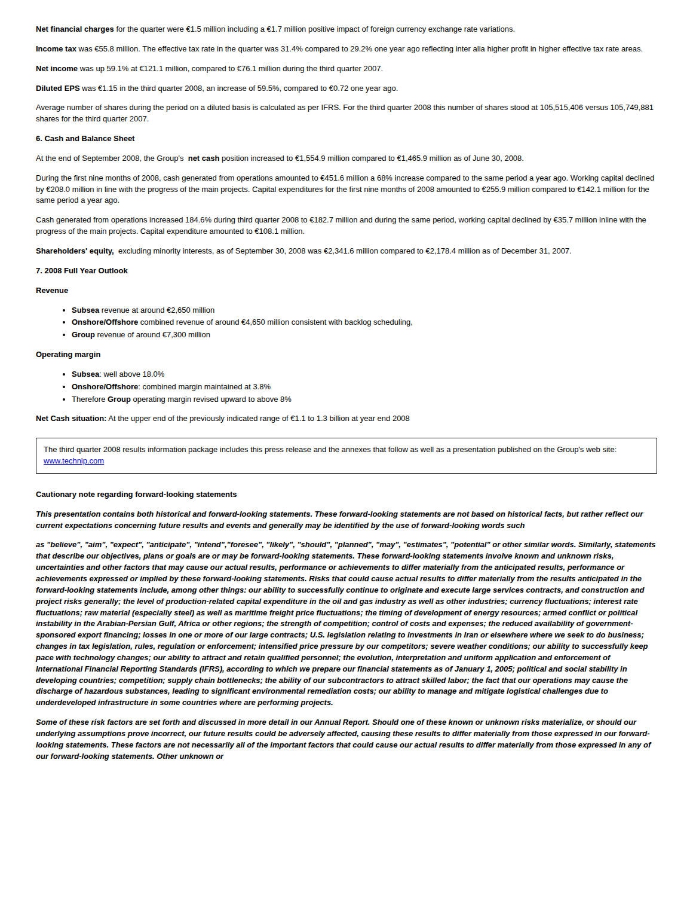Net financial charges for the quarter were €1.5 million including a €1.7 million positive impact of foreign currency exchange rate variations.
Income tax was €55.8 million. The effective tax rate in the quarter was 31.4% compared to 29.2% one year ago reflecting inter alia higher profit in higher effective tax rate areas.
Net income was up 59.1% at €121.1 million, compared to €76.1 million during the third quarter 2007.
Diluted EPS was €1.15 in the third quarter 2008, an increase of 59.5%, compared to €0.72 one year ago.
Average number of shares during the period on a diluted basis is calculated as per IFRS. For the third quarter 2008 this number of shares stood at 105,515,406 versus 105,749,881 shares for the third quarter 2007.
6. Cash and Balance Sheet
At the end of September 2008, the Group's net cash position increased to €1,554.9 million compared to €1,465.9 million as of June 30, 2008.
During the first nine months of 2008, cash generated from operations amounted to €451.6 million a 68% increase compared to the same period a year ago. Working capital declined by €208.0 million in line with the progress of the main projects. Capital expenditures for the first nine months of 2008 amounted to €255.9 million compared to €142.1 million for the same period a year ago.
Cash generated from operations increased 184.6% during third quarter 2008 to €182.7 million and during the same period, working capital declined by €35.7 million inline with the progress of the main projects. Capital expenditure amounted to €108.1 million.
Shareholders' equity, excluding minority interests, as of September 30, 2008 was €2,341.6 million compared to €2,178.4 million as of December 31, 2007.
7. 2008 Full Year Outlook
Revenue
Subsea revenue at around €2,650 million
Onshore/Offshore combined revenue of around €4,650 million consistent with backlog scheduling,
Group revenue of around €7,300 million
Operating margin
Subsea: well above 18.0%
Onshore/Offshore: combined margin maintained at 3.8%
Therefore Group operating margin revised upward to above 8%
Net Cash situation: At the upper end of the previously indicated range of €1.1 to 1.3 billion at year end 2008
The third quarter 2008 results information package includes this press release and the annexes that follow as well as a presentation published on the Group's web site: www.technip.com
Cautionary note regarding forward-looking statements
This presentation contains both historical and forward-looking statements. These forward-looking statements are not based on historical facts, but rather reflect our current expectations concerning future results and events and generally may be identified by the use of forward-looking words such
as "believe", "aim", "expect", "anticipate", "intend","foresee", "likely", "should", "planned", "may", "estimates", "potential" or other similar words. Similarly, statements that describe our objectives, plans or goals are or may be forward-looking statements. These forward-looking statements involve known and unknown risks, uncertainties and other factors that may cause our actual results, performance or achievements to differ materially from the anticipated results, performance or achievements expressed or implied by these forward-looking statements. Risks that could cause actual results to differ materially from the results anticipated in the forward-looking statements include, among other things: our ability to successfully continue to originate and execute large services contracts, and construction and project risks generally; the level of production-related capital expenditure in the oil and gas industry as well as other industries; currency fluctuations; interest rate fluctuations; raw material (especially steel) as well as maritime freight price fluctuations; the timing of development of energy resources; armed conflict or political instability in the Arabian-Persian Gulf, Africa or other regions; the strength of competition; control of costs and expenses; the reduced availability of government-sponsored export financing; losses in one or more of our large contracts; U.S. legislation relating to investments in Iran or elsewhere where we seek to do business; changes in tax legislation, rules, regulation or enforcement; intensified price pressure by our competitors; severe weather conditions; our ability to successfully keep pace with technology changes; our ability to attract and retain qualified personnel; the evolution, interpretation and uniform application and enforcement of International Financial Reporting Standards (IFRS), according to which we prepare our financial statements as of January 1, 2005; political and social stability in developing countries; competition; supply chain bottlenecks; the ability of our subcontractors to attract skilled labor; the fact that our operations may cause the discharge of hazardous substances, leading to significant environmental remediation costs; our ability to manage and mitigate logistical challenges due to underdeveloped infrastructure in some countries where are performing projects.
Some of these risk factors are set forth and discussed in more detail in our Annual Report. Should one of these known or unknown risks materialize, or should our underlying assumptions prove incorrect, our future results could be adversely affected, causing these results to differ materially from those expressed in our forward-looking statements. These factors are not necessarily all of the important factors that could cause our actual results to differ materially from those expressed in any of our forward-looking statements. Other unknown or